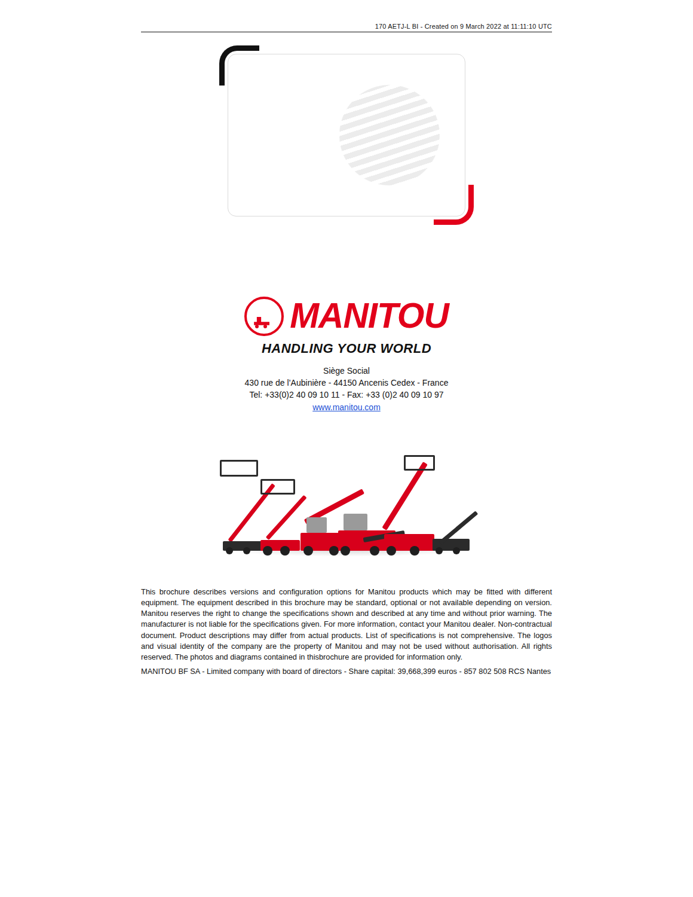170 AETJ-L BI - Created on 9 March 2022 at 11:11:10 UTC
MANITOU
HANDLING YOUR WORLD
Siège Social
430 rue de l’Aubinière - 44150 Ancenis Cedex - France
Tel: +33(0)2 40 09 10 11 - Fax: +33 (0)2 40 09 10 97
www.manitou.com
This brochure describes versions and configuration options for Manitou products which may be fitted with different equipment. The equipment described in this brochure may be standard, optional or not available depending on version. Manitou reserves the right to change the specifications shown and described at any time and without prior warning. The manufacturer is not liable for the specifications given. For more information, contact your Manitou dealer. Non-contractual document. Product descriptions may differ from actual products. List of specifications is not comprehensive. The logos and visual identity of the company are the property of Manitou and may not be used without authorisation. All rights reserved. The photos and diagrams contained in thisbrochure are provided for information only.
MANITOU BF SA - Limited company with board of directors - Share capital: 39,668,399 euros - 857 802 508 RCS Nantes